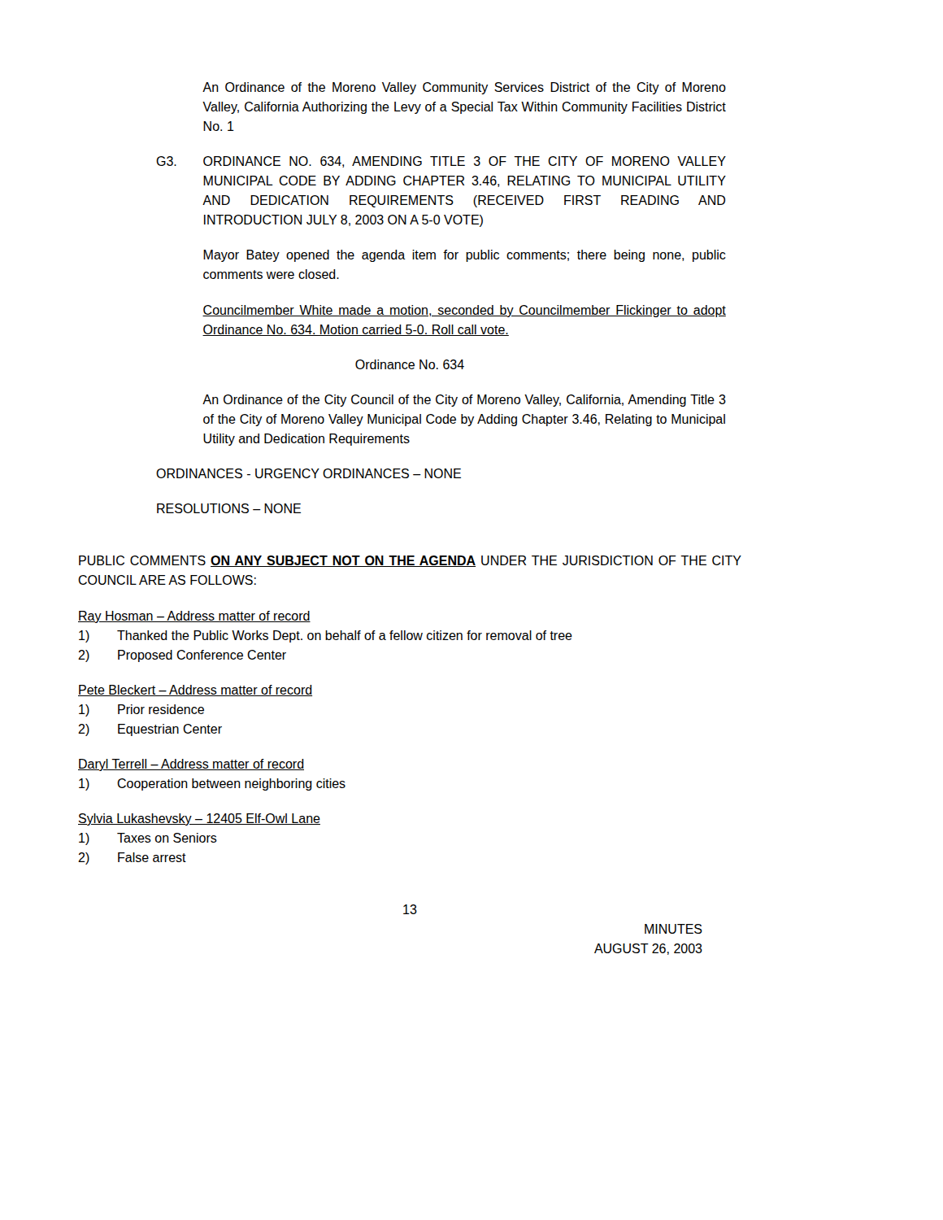An Ordinance of the Moreno Valley Community Services District of the City of Moreno Valley, California Authorizing the Levy of a Special Tax Within Community Facilities District No. 1
G3.
ORDINANCE NO. 634, AMENDING TITLE 3 OF THE CITY OF MORENO VALLEY MUNICIPAL CODE BY ADDING CHAPTER 3.46, RELATING TO MUNICIPAL UTILITY AND DEDICATION REQUIREMENTS (RECEIVED FIRST READING AND INTRODUCTION JULY 8, 2003 ON A 5-0 VOTE)
Mayor Batey opened the agenda item for public comments; there being none, public comments were closed.
Councilmember White made a motion, seconded by Councilmember Flickinger to adopt Ordinance No. 634. Motion carried 5-0. Roll call vote.
Ordinance No. 634
An Ordinance of the City Council of the City of Moreno Valley, California, Amending Title 3 of the City of Moreno Valley Municipal Code by Adding Chapter 3.46, Relating to Municipal Utility and Dedication Requirements
ORDINANCES - URGENCY ORDINANCES – NONE
RESOLUTIONS – NONE
PUBLIC COMMENTS ON ANY SUBJECT NOT ON THE AGENDA UNDER THE JURISDICTION OF THE CITY COUNCIL ARE AS FOLLOWS:
Ray Hosman – Address matter of record
1) Thanked the Public Works Dept. on behalf of a fellow citizen for removal of tree
2) Proposed Conference Center
Pete Bleckert – Address matter of record
1) Prior residence
2) Equestrian Center
Daryl Terrell – Address matter of record
1) Cooperation between neighboring cities
Sylvia Lukashevsky – 12405 Elf-Owl Lane
1) Taxes on Seniors
2) False arrest
13
MINUTES
AUGUST 26, 2003